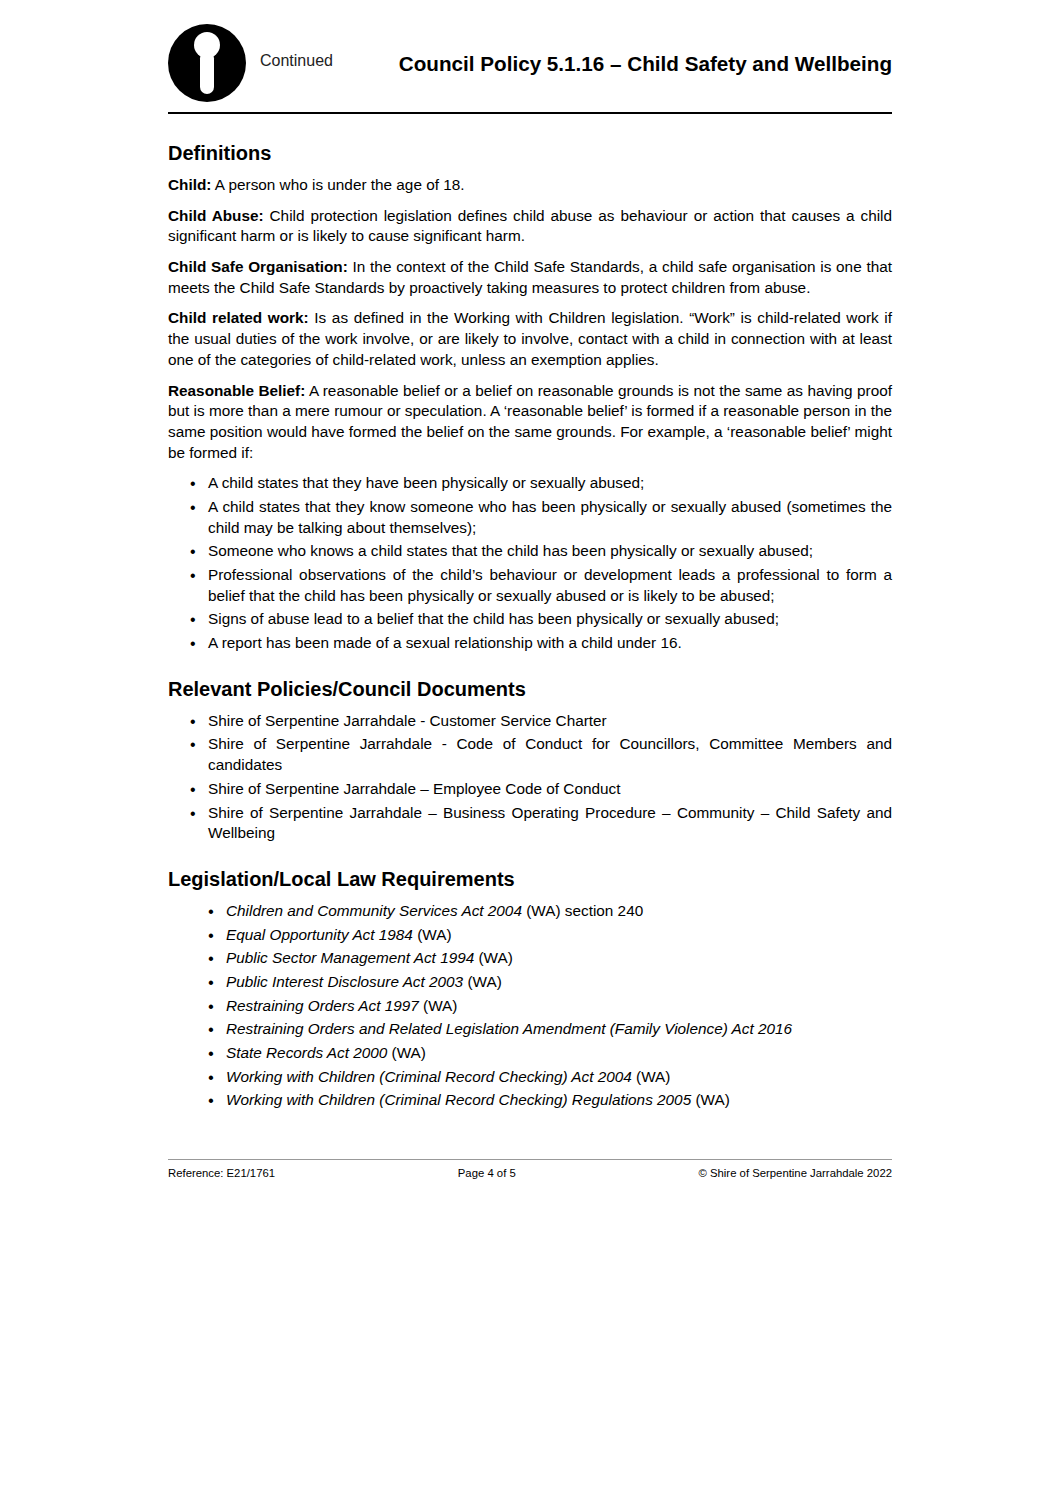Continued Council Policy 5.1.16 – Child Safety and Wellbeing
Definitions
Child: A person who is under the age of 18.
Child Abuse: Child protection legislation defines child abuse as behaviour or action that causes a child significant harm or is likely to cause significant harm.
Child Safe Organisation: In the context of the Child Safe Standards, a child safe organisation is one that meets the Child Safe Standards by proactively taking measures to protect children from abuse.
Child related work: Is as defined in the Working with Children legislation. “Work” is child-related work if the usual duties of the work involve, or are likely to involve, contact with a child in connection with at least one of the categories of child-related work, unless an exemption applies.
Reasonable Belief: A reasonable belief or a belief on reasonable grounds is not the same as having proof but is more than a mere rumour or speculation. A ‘reasonable belief’ is formed if a reasonable person in the same position would have formed the belief on the same grounds. For example, a ‘reasonable belief’ might be formed if:
A child states that they have been physically or sexually abused;
A child states that they know someone who has been physically or sexually abused (sometimes the child may be talking about themselves);
Someone who knows a child states that the child has been physically or sexually abused;
Professional observations of the child’s behaviour or development leads a professional to form a belief that the child has been physically or sexually abused or is likely to be abused;
Signs of abuse lead to a belief that the child has been physically or sexually abused;
A report has been made of a sexual relationship with a child under 16.
Relevant Policies/Council Documents
Shire of Serpentine Jarrahdale - Customer Service Charter
Shire of Serpentine Jarrahdale - Code of Conduct for Councillors, Committee Members and candidates
Shire of Serpentine Jarrahdale – Employee Code of Conduct
Shire of Serpentine Jarrahdale – Business Operating Procedure – Community – Child Safety and Wellbeing
Legislation/Local Law Requirements
Children and Community Services Act 2004 (WA) section 240
Equal Opportunity Act 1984 (WA)
Public Sector Management Act 1994 (WA)
Public Interest Disclosure Act 2003 (WA)
Restraining Orders Act 1997 (WA)
Restraining Orders and Related Legislation Amendment (Family Violence) Act 2016
State Records Act 2000 (WA)
Working with Children (Criminal Record Checking) Act 2004 (WA)
Working with Children (Criminal Record Checking) Regulations 2005 (WA)
Reference: E21/1761 Page 4 of 5 © Shire of Serpentine Jarrahdale 2022